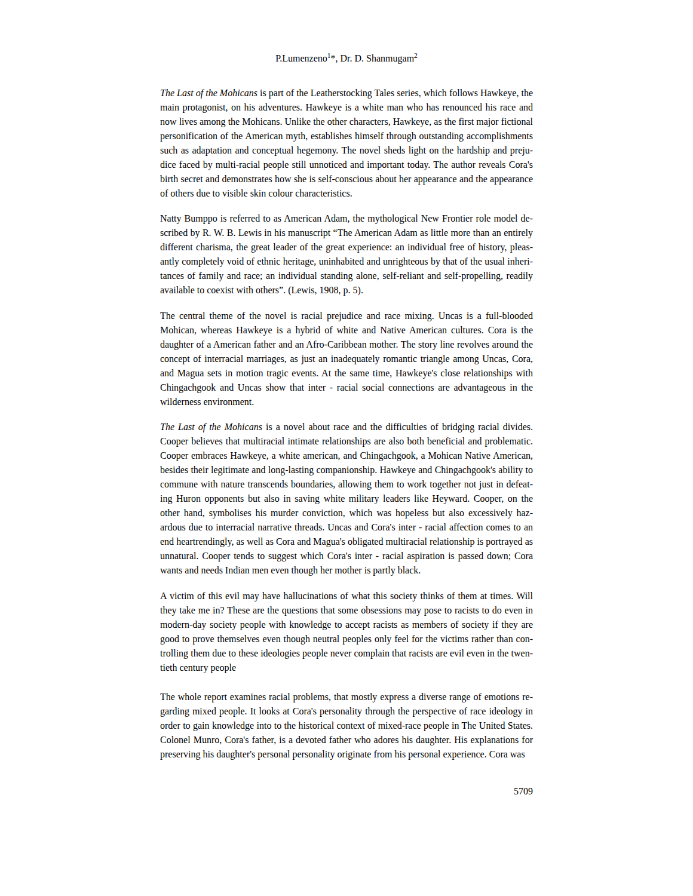P.Lumenzeno1*, Dr. D. Shanmugam2
The Last of the Mohicans is part of the Leatherstocking Tales series, which follows Hawkeye, the main protagonist, on his adventures. Hawkeye is a white man who has renounced his race and now lives among the Mohicans. Unlike the other characters, Hawkeye, as the first major fictional personification of the American myth, establishes himself through outstanding accomplishments such as adaptation and conceptual hegemony. The novel sheds light on the hardship and prejudice faced by multi-racial people still unnoticed and important today. The author reveals Cora's birth secret and demonstrates how she is self-conscious about her appearance and the appearance of others due to visible skin colour characteristics.
Natty Bumppo is referred to as American Adam, the mythological New Frontier role model described by R. W. B. Lewis in his manuscript “The American Adam as little more than an entirely different charisma, the great leader of the great experience: an individual free of history, pleasantly completely void of ethnic heritage, uninhabited and unrighteous by that of the usual inheritances of family and race; an individual standing alone, self-reliant and self-propelling, readily available to coexist with others”. (Lewis, 1908, p. 5).
The central theme of the novel is racial prejudice and race mixing. Uncas is a full-blooded Mohican, whereas Hawkeye is a hybrid of white and Native American cultures. Cora is the daughter of a American father and an Afro-Caribbean mother. The story line revolves around the concept of interracial marriages, as just an inadequately romantic triangle among Uncas, Cora, and Magua sets in motion tragic events. At the same time, Hawkeye's close relationships with Chingachgook and Uncas show that inter - racial social connections are advantageous in the wilderness environment.
The Last of the Mohicans is a novel about race and the difficulties of bridging racial divides. Cooper believes that multiracial intimate relationships are also both beneficial and problematic. Cooper embraces Hawkeye, a white american, and Chingachgook, a Mohican Native American, besides their legitimate and long-lasting companionship. Hawkeye and Chingachgook's ability to commune with nature transcends boundaries, allowing them to work together not just in defeating Huron opponents but also in saving white military leaders like Heyward. Cooper, on the other hand, symbolises his murder conviction, which was hopeless but also excessively hazardous due to interracial narrative threads. Uncas and Cora's inter - racial affection comes to an end heartrendingly, as well as Cora and Magua's obligated multiracial relationship is portrayed as unnatural. Cooper tends to suggest which Cora's inter - racial aspiration is passed down; Cora wants and needs Indian men even though her mother is partly black.
A victim of this evil may have hallucinations of what this society thinks of them at times. Will they take me in? These are the questions that some obsessions may pose to racists to do even in modern-day society people with knowledge to accept racists as members of society if they are good to prove themselves even though neutral peoples only feel for the victims rather than controlling them due to these ideologies people never complain that racists are evil even in the twentieth century people
The whole report examines racial problems, that mostly express a diverse range of emotions regarding mixed people. It looks at Cora's personality through the perspective of race ideology in order to gain knowledge into to the historical context of mixed-race people in The United States. Colonel Munro, Cora's father, is a devoted father who adores his daughter. His explanations for preserving his daughter's personal personality originate from his personal experience. Cora was
5709